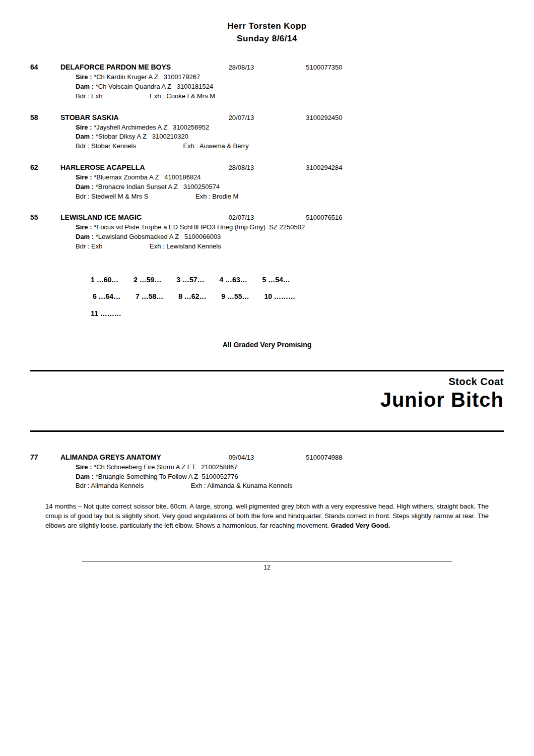Herr Torsten Kopp
Sunday 8/6/14
64 DELAFORCE PARDON ME BOYS 28/08/13 5100077350
Sire : *Ch Kardin Kruger A Z 3100179267
Dam : *Ch Volscain Quandra A Z 3100181524
Bdr : Exh Exh : Cooke I & Mrs M
58 STOBAR SASKIA 20/07/13 3100292450
Sire : *Jayshell Archimedes A Z 3100256952
Dam : *Stobar Diksy A Z 3100210320
Bdr : Stobar Kennels Exh : Auwema & Berry
62 HARLEROSE ACAPELLA 28/08/13 3100294284
Sire : *Bluemax Zoomba A Z 4100186824
Dam : *Bronacre Indian Sunset A Z 3100250574
Bdr : Stedwell M & Mrs S Exh : Brodie M
55 LEWISLAND ICE MAGIC 02/07/13 5100076516
Sire : *Focus vd Piste Trophe a ED SchHll IPO3 Hneg (Imp Gmy) SZ 2250502
Dam : *Lewisland Gobsmacked A Z 5100066003
Bdr : Exh Exh : Lewisland Kennels
1 …60… 2 …59… 3 …57… 4 …63… 5 …54…
6 …64… 7 …58… 8 …62… 9 …55… 10 ………
11 ………
All Graded Very Promising
Stock Coat
Junior Bitch
77 ALIMANDA GREYS ANATOMY 09/04/13 5100074988
Sire : *Ch Schneeberg Fire Storm A Z ET 2100258867
Dam : *Bruangie Something To Follow A Z 5100052776
Bdr : Alimanda Kennels Exh : Alimanda & Kunama Kennels
14 months – Not quite correct scissor bite. 60cm. A large, strong, well pigmented grey bitch with a very expressive head. High withers, straight back. The croup is of good lay but is slightly short. Very good angulations of both the fore and hindquarter. Stands correct in front. Steps slightly narrow at rear. The elbows are slightly loose, particularly the left elbow. Shows a harmonious, far reaching movement. Graded Very Good.
12